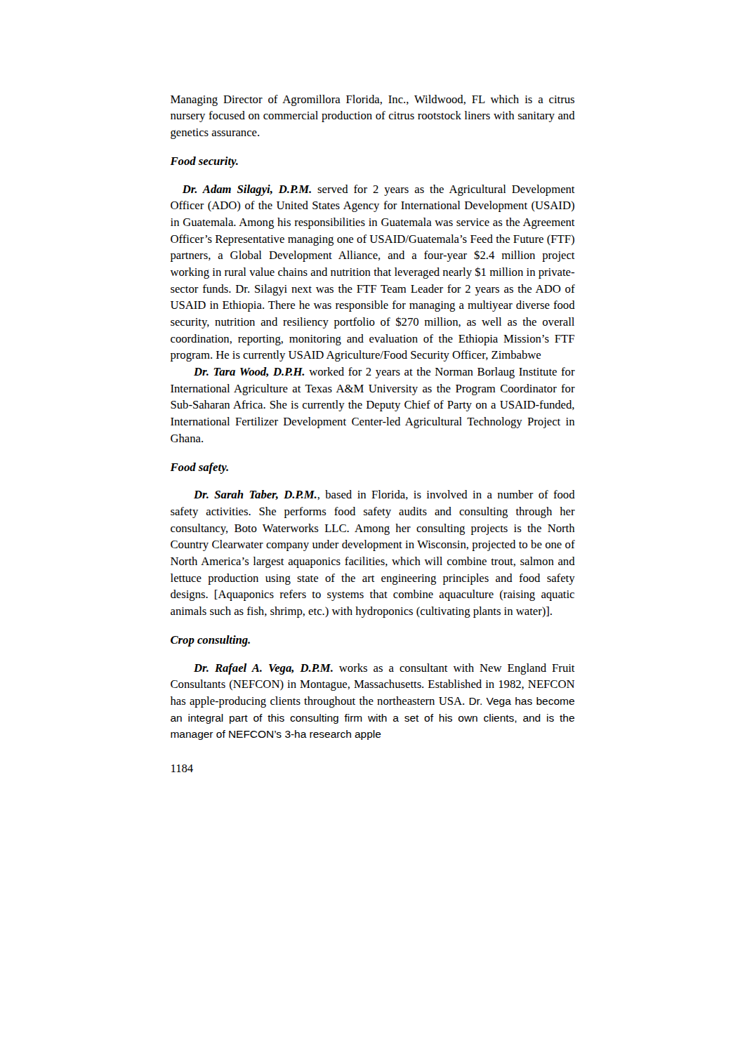Managing Director of Agromillora Florida, Inc., Wildwood, FL which is a citrus nursery focused on commercial production of citrus rootstock liners with sanitary and genetics assurance.
Food security.
Dr. Adam Silagyi, D.P.M. served for 2 years as the Agricultural Development Officer (ADO) of the United States Agency for International Development (USAID) in Guatemala. Among his responsibilities in Guatemala was service as the Agreement Officer’s Representative managing one of USAID/Guatemala’s Feed the Future (FTF) partners, a Global Development Alliance, and a four-year $2.4 million project working in rural value chains and nutrition that leveraged nearly $1 million in private-sector funds. Dr. Silagyi next was the FTF Team Leader for 2 years as the ADO of USAID in Ethiopia. There he was responsible for managing a multiyear diverse food security, nutrition and resiliency portfolio of $270 million, as well as the overall coordination, reporting, monitoring and evaluation of the Ethiopia Mission’s FTF program. He is currently USAID Agriculture/Food Security Officer, Zimbabwe
Dr. Tara Wood, D.P.H. worked for 2 years at the Norman Borlaug Institute for International Agriculture at Texas A&M University as the Program Coordinator for Sub-Saharan Africa. She is currently the Deputy Chief of Party on a USAID-funded, International Fertilizer Development Center-led Agricultural Technology Project in Ghana.
Food safety.
Dr. Sarah Taber, D.P.M., based in Florida, is involved in a number of food safety activities. She performs food safety audits and consulting through her consultancy, Boto Waterworks LLC. Among her consulting projects is the North Country Clearwater company under development in Wisconsin, projected to be one of North America’s largest aquaponics facilities, which will combine trout, salmon and lettuce production using state of the art engineering principles and food safety designs. [Aquaponics refers to systems that combine aquaculture (raising aquatic animals such as fish, shrimp, etc.) with hydroponics (cultivating plants in water)].
Crop consulting.
Dr. Rafael A. Vega, D.P.M. works as a consultant with New England Fruit Consultants (NEFCON) in Montague, Massachusetts. Established in 1982, NEFCON has apple-producing clients throughout the northeastern USA. Dr. Vega has become an integral part of this consulting firm with a set of his own clients, and is the manager of NEFCON’s 3-ha research apple
1184